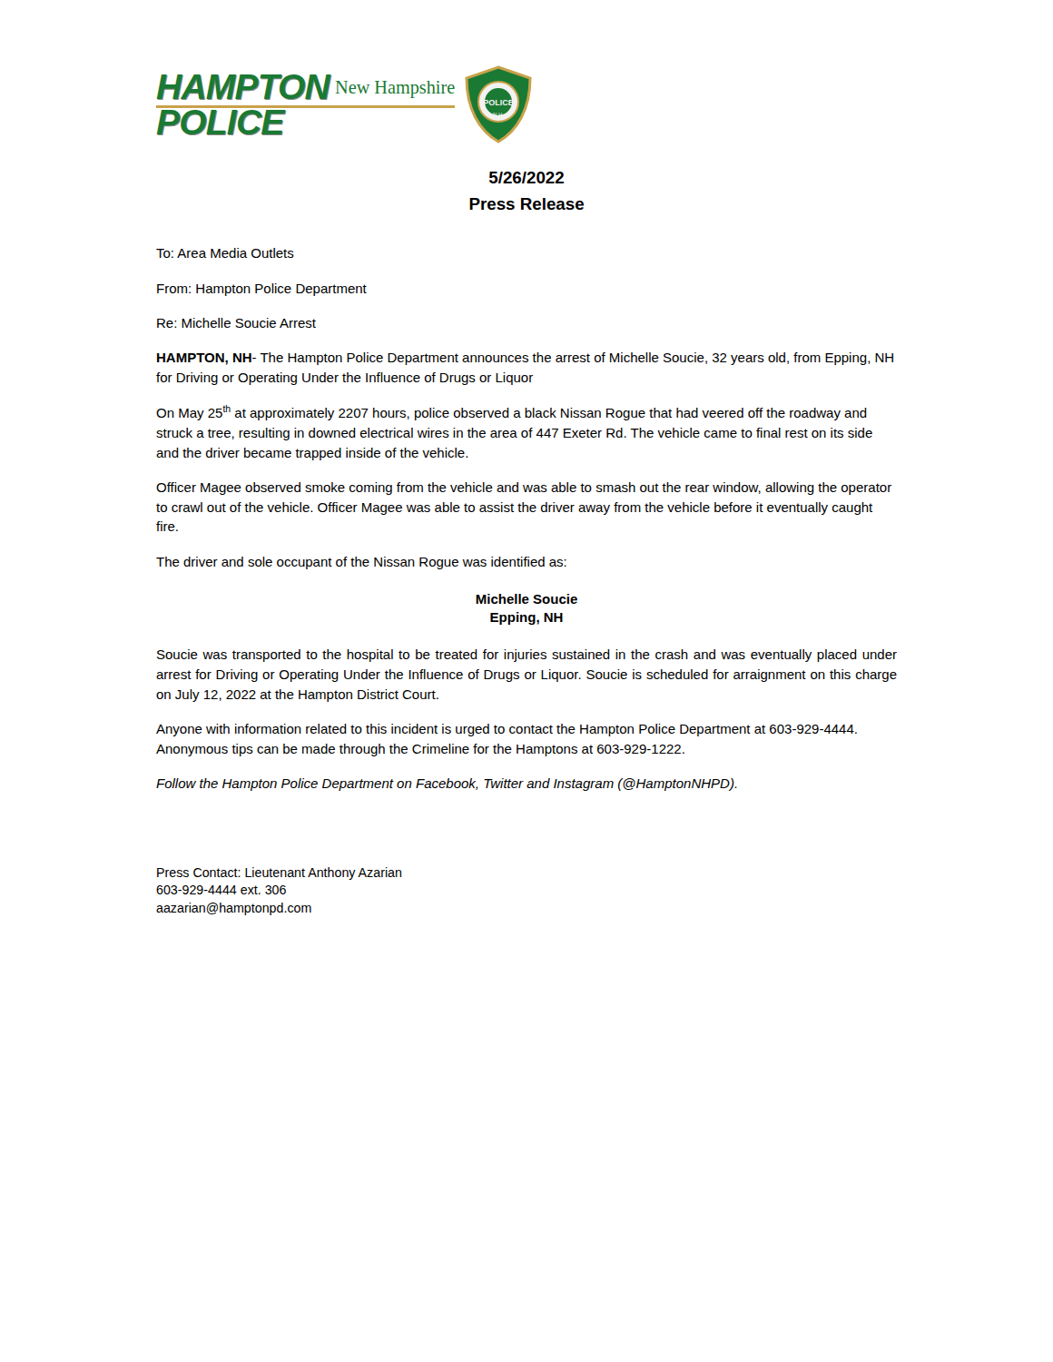HAMPTON New Hampshire
POLICE
POLICE N.H.
5/26/2022
Press Release
To: Area Media Outlets
From: Hampton Police Department
Re: Michelle Soucie Arrest
HAMPTON, NH- The Hampton Police Department announces the arrest of Michelle Soucie, 32 years old, from Epping, NH for Driving or Operating Under the Influence of Drugs or Liquor
On May 25th at approximately 2207 hours, police observed a black Nissan Rogue that had veered off the roadway and struck a tree, resulting in downed electrical wires in the area of 447 Exeter Rd. The vehicle came to final rest on its side and the driver became trapped inside of the vehicle.
Officer Magee observed smoke coming from the vehicle and was able to smash out the rear window, allowing the operator to crawl out of the vehicle. Officer Magee was able to assist the driver away from the vehicle before it eventually caught fire.
The driver and sole occupant of the Nissan Rogue was identified as:
Michelle Soucie
Epping, NH
Soucie was transported to the hospital to be treated for injuries sustained in the crash and was eventually placed under arrest for Driving or Operating Under the Influence of Drugs or Liquor. Soucie is scheduled for arraignment on this charge on July 12, 2022 at the Hampton District Court.
Anyone with information related to this incident is urged to contact the Hampton Police Department at 603-929-4444. Anonymous tips can be made through the Crimeline for the Hamptons at 603-929-1222.
Follow the Hampton Police Department on Facebook, Twitter and Instagram (@HamptonNHPD).
Press Contact: Lieutenant Anthony Azarian
603-929-4444 ext. 306
aazarian@hamptonpd.com